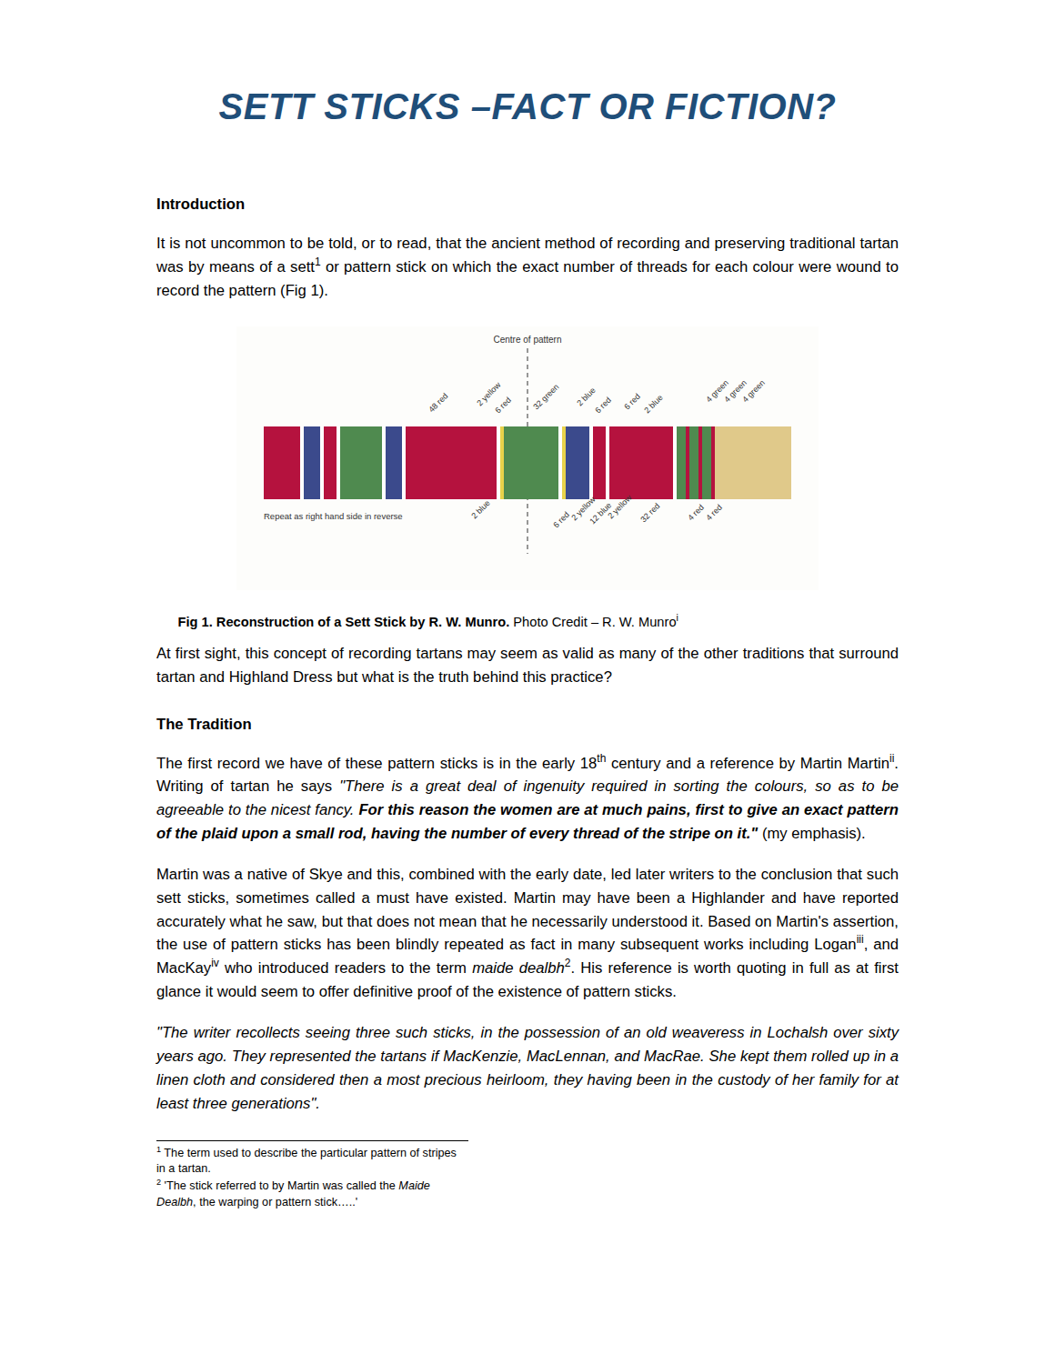SETT STICKS –FACT OR FICTION?
Introduction
It is not uncommon to be told, or to read, that the ancient method of recording and preserving traditional tartan was by means of a sett1 or pattern stick on which the exact number of threads for each colour were wound to record the pattern (Fig 1).
Fig 1. Reconstruction of a Sett Stick by R. W. Munro. Photo Credit – R. W. Munroi
At first sight, this concept of recording tartans may seem as valid as many of the other traditions that surround tartan and Highland Dress but what is the truth behind this practice?
The Tradition
The first record we have of these pattern sticks is in the early 18th century and a reference by Martin Martinii. Writing of tartan he says "There is a great deal of ingenuity required in sorting the colours, so as to be agreeable to the nicest fancy. For this reason the women are at much pains, first to give an exact pattern of the plaid upon a small rod, having the number of every thread of the stripe on it." (my emphasis).
Martin was a native of Skye and this, combined with the early date, led later writers to the conclusion that such sett sticks, sometimes called a must have existed. Martin may have been a Highlander and have reported accurately what he saw, but that does not mean that he necessarily understood it. Based on Martin's assertion, the use of pattern sticks has been blindly repeated as fact in many subsequent works including Loganiii, and MacKayiv who introduced readers to the term maide dealbh2. His reference is worth quoting in full as at first glance it would seem to offer definitive proof of the existence of pattern sticks.
"The writer recollects seeing three such sticks, in the possession of an old weaveress in Lochalsh over sixty years ago. They represented the tartans if MacKenzie, MacLennan, and MacRae. She kept them rolled up in a linen cloth and considered then a most precious heirloom, they having been in the custody of her family for at least three generations".
1 The term used to describe the particular pattern of stripes in a tartan.
2 'The stick referred to by Martin was called the Maide Dealbh, the warping or pattern stick…..'